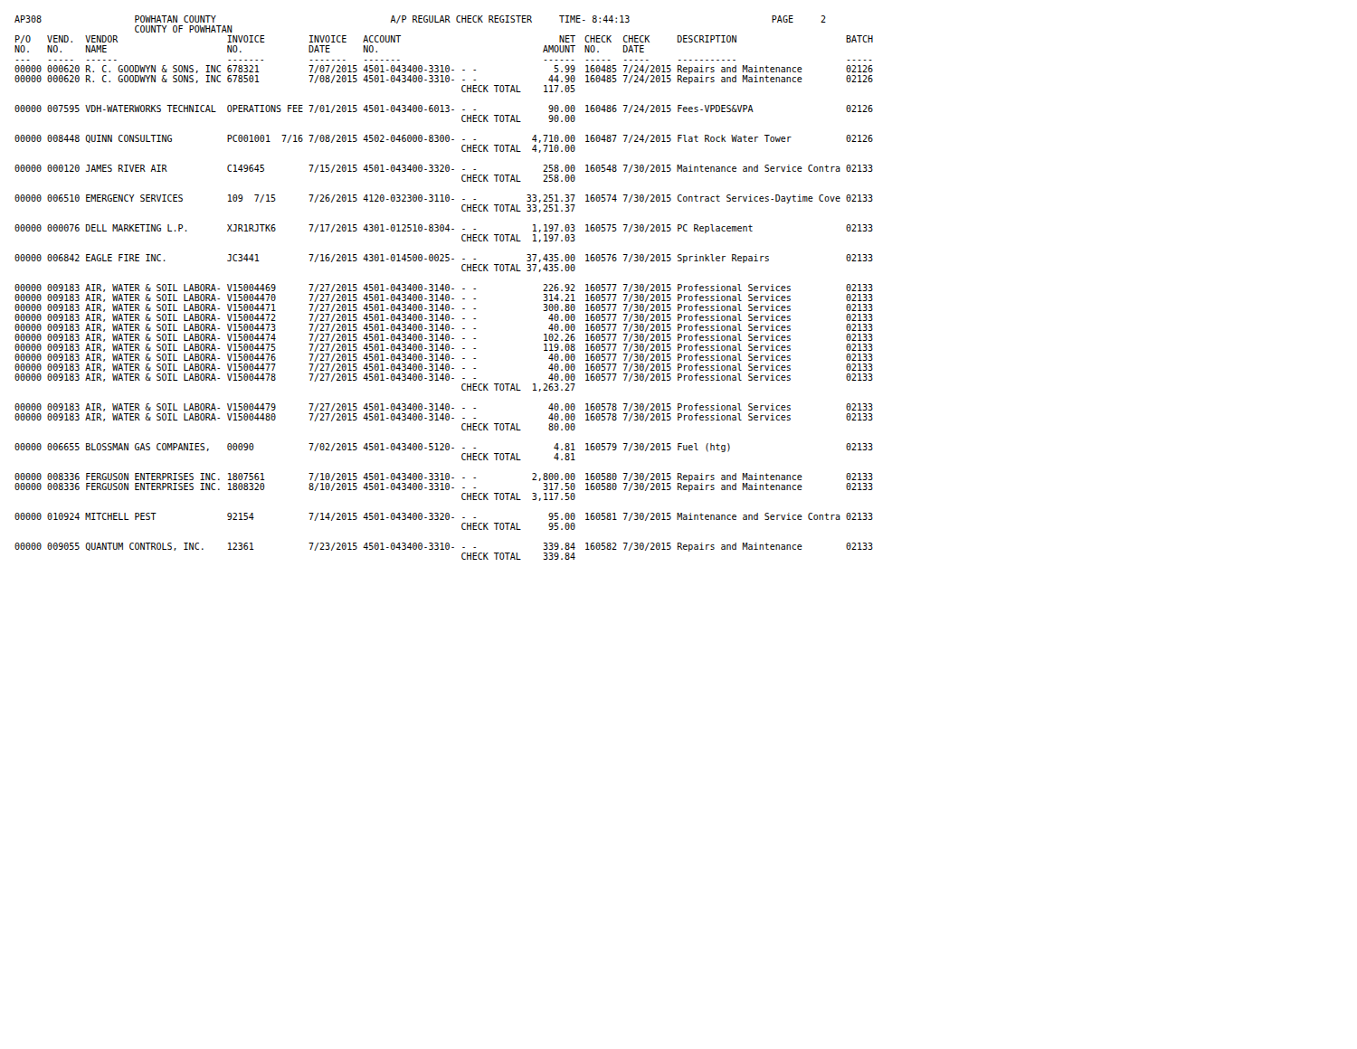AP308 POWHATAN COUNTY A/P REGULAR CHECK REGISTER TIME- 8:44:13 PAGE 2 COUNTY OF POWHATAN
| P/O NO. --- | VEND. NO. ----- | VENDOR NAME ------ | INVOICE NO. ------- | INVOICE DATE ------- | ACCOUNT NO. ------- | | NET AMOUNT ------ | CHECK NO. ----- | CHECK DATE ----- | DESCRIPTION ----------- | BATCH ----- |
| --- | --- | --- | --- | --- | --- | --- | --- | --- | --- | --- | --- |
| 00000 | 000620 | R. C. GOODWYN & SONS, INC | 678321 | 7/07/2015 | 4501-043400-3310- | - - | 5.99 | 160485 | 7/24/2015 | Repairs and Maintenance | 02126 |
| 00000 | 000620 | R. C. GOODWYN & SONS, INC | 678501 | 7/08/2015 | 4501-043400-3310- | - - | 44.90 | 160485 | 7/24/2015 | Repairs and Maintenance | 02126 |
| | | | | | | CHECK TOTAL | 117.05 | | | | |
| 00000 | 007595 | VDH-WATERWORKS TECHNICAL | OPERATIONS FEE | 7/01/2015 | 4501-043400-6013- | - - | 90.00 | 160486 | 7/24/2015 | Fees-VPDES&VPA | 02126 |
| | | | | | | CHECK TOTAL | 90.00 | | | | |
| 00000 | 008448 | QUINN CONSULTING | PC001001 7/16 | 7/08/2015 | 4502-046000-8300- | - - | 4,710.00 | 160487 | 7/24/2015 | Flat Rock Water Tower | 02126 |
| | | | | | | CHECK TOTAL | 4,710.00 | | | | |
| 00000 | 000120 | JAMES RIVER AIR | C149645 | 7/15/2015 | 4501-043400-3320- | - - | 258.00 | 160548 | 7/30/2015 | Maintenance and Service Contra | 02133 |
| | | | | | | CHECK TOTAL | 258.00 | | | | |
| 00000 | 006510 | EMERGENCY SERVICES | 109 7/15 | 7/26/2015 | 4120-032300-3110- | - - | 33,251.37 | 160574 | 7/30/2015 | Contract Services-Daytime Cove | 02133 |
| | | | | | | CHECK TOTAL | 33,251.37 | | | | |
| 00000 | 000076 | DELL MARKETING L.P. | XJR1RJTK6 | 7/17/2015 | 4301-012510-8304- | - - | 1,197.03 | 160575 | 7/30/2015 | PC Replacement | 02133 |
| | | | | | | CHECK TOTAL | 1,197.03 | | | | |
| 00000 | 006842 | EAGLE FIRE INC. | JC3441 | 7/16/2015 | 4301-014500-0025- | - - | 37,435.00 | 160576 | 7/30/2015 | Sprinkler Repairs | 02133 |
| | | | | | | CHECK TOTAL | 37,435.00 | | | | |
| 00000 | 009183 | AIR, WATER & SOIL LABORA- | V15004469 | 7/27/2015 | 4501-043400-3140- | - - | 226.92 | 160577 | 7/30/2015 | Professional Services | 02133 |
| 00000 | 009183 | AIR, WATER & SOIL LABORA- | V15004470 | 7/27/2015 | 4501-043400-3140- | - - | 314.21 | 160577 | 7/30/2015 | Professional Services | 02133 |
| 00000 | 009183 | AIR, WATER & SOIL LABORA- | V15004471 | 7/27/2015 | 4501-043400-3140- | - - | 300.80 | 160577 | 7/30/2015 | Professional Services | 02133 |
| 00000 | 009183 | AIR, WATER & SOIL LABORA- | V15004472 | 7/27/2015 | 4501-043400-3140- | - - | 40.00 | 160577 | 7/30/2015 | Professional Services | 02133 |
| 00000 | 009183 | AIR, WATER & SOIL LABORA- | V15004473 | 7/27/2015 | 4501-043400-3140- | - - | 40.00 | 160577 | 7/30/2015 | Professional Services | 02133 |
| 00000 | 009183 | AIR, WATER & SOIL LABORA- | V15004474 | 7/27/2015 | 4501-043400-3140- | - - | 102.26 | 160577 | 7/30/2015 | Professional Services | 02133 |
| 00000 | 009183 | AIR, WATER & SOIL LABORA- | V15004475 | 7/27/2015 | 4501-043400-3140- | - - | 119.08 | 160577 | 7/30/2015 | Professional Services | 02133 |
| 00000 | 009183 | AIR, WATER & SOIL LABORA- | V15004476 | 7/27/2015 | 4501-043400-3140- | - - | 40.00 | 160577 | 7/30/2015 | Professional Services | 02133 |
| 00000 | 009183 | AIR, WATER & SOIL LABORA- | V15004477 | 7/27/2015 | 4501-043400-3140- | - - | 40.00 | 160577 | 7/30/2015 | Professional Services | 02133 |
| 00000 | 009183 | AIR, WATER & SOIL LABORA- | V15004478 | 7/27/2015 | 4501-043400-3140- | - - | 40.00 | 160577 | 7/30/2015 | Professional Services | 02133 |
| | | | | | | CHECK TOTAL | 1,263.27 | | | | |
| 00000 | 009183 | AIR, WATER & SOIL LABORA- | V15004479 | 7/27/2015 | 4501-043400-3140- | - - | 40.00 | 160578 | 7/30/2015 | Professional Services | 02133 |
| 00000 | 009183 | AIR, WATER & SOIL LABORA- | V15004480 | 7/27/2015 | 4501-043400-3140- | - - | 40.00 | 160578 | 7/30/2015 | Professional Services | 02133 |
| | | | | | | CHECK TOTAL | 80.00 | | | | |
| 00000 | 006655 | BLOSSMAN GAS COMPANIES, | 00090 | 7/02/2015 | 4501-043400-5120- | - - | 4.81 | 160579 | 7/30/2015 | Fuel (htg) | 02133 |
| | | | | | | CHECK TOTAL | 4.81 | | | | |
| 00000 | 008336 | FERGUSON ENTERPRISES INC. | 1807561 | 7/10/2015 | 4501-043400-3310- | - - | 2,800.00 | 160580 | 7/30/2015 | Repairs and Maintenance | 02133 |
| 00000 | 008336 | FERGUSON ENTERPRISES INC. | 1808320 | 8/10/2015 | 4501-043400-3310- | - - | 317.50 | 160580 | 7/30/2015 | Repairs and Maintenance | 02133 |
| | | | | | | CHECK TOTAL | 3,117.50 | | | | |
| 00000 | 010924 | MITCHELL PEST | 92154 | 7/14/2015 | 4501-043400-3320- | - - | 95.00 | 160581 | 7/30/2015 | Maintenance and Service Contra | 02133 |
| | | | | | | CHECK TOTAL | 95.00 | | | | |
| 00000 | 009055 | QUANTUM CONTROLS, INC. | 12361 | 7/23/2015 | 4501-043400-3310- | - - | 339.84 | 160582 | 7/30/2015 | Repairs and Maintenance | 02133 |
| | | | | | | CHECK TOTAL | 339.84 | | | | |